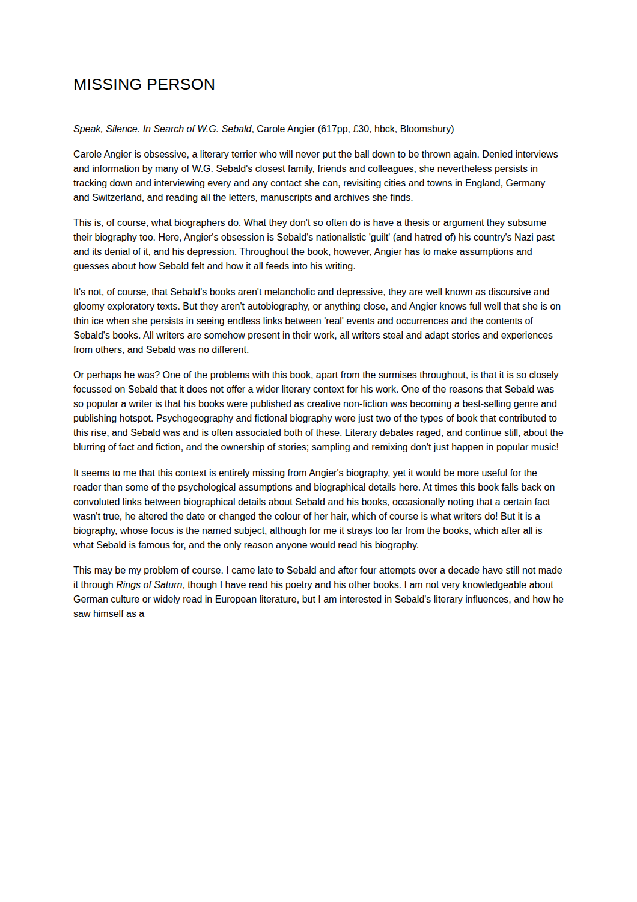MISSING PERSON
Speak, Silence. In Search of W.G. Sebald, Carole Angier (617pp, £30, hbck, Bloomsbury)
Carole Angier is obsessive, a literary terrier who will never put the ball down to be thrown again. Denied interviews and information by many of W.G. Sebald's closest family, friends and colleagues, she nevertheless persists in tracking down and interviewing every and any contact she can, revisiting cities and towns in England, Germany and Switzerland, and reading all the letters, manuscripts and archives she finds.
This is, of course, what biographers do. What they don't so often do is have a thesis or argument they subsume their biography too. Here, Angier's obsession is Sebald's nationalistic 'guilt' (and hatred of) his country's Nazi past and its denial of it, and his depression. Throughout the book, however, Angier has to make assumptions and guesses about how Sebald felt and how it all feeds into his writing.
It's not, of course, that Sebald's books aren't melancholic and depressive, they are well known as discursive and gloomy exploratory texts. But they aren't autobiography, or anything close, and Angier knows full well that she is on thin ice when she persists in seeing endless links between 'real' events and occurrences and the contents of Sebald's books. All writers are somehow present in their work, all writers steal and adapt stories and experiences from others, and Sebald was no different.
Or perhaps he was? One of the problems with this book, apart from the surmises throughout, is that it is so closely focussed on Sebald that it does not offer a wider literary context for his work. One of the reasons that Sebald was so popular a writer is that his books were published as creative non-fiction was becoming a best-selling genre and publishing hotspot. Psychogeography and fictional biography were just two of the types of book that contributed to this rise, and Sebald was and is often associated both of these. Literary debates raged, and continue still, about the blurring of fact and fiction, and the ownership of stories; sampling and remixing don't just happen in popular music!
It seems to me that this context is entirely missing from Angier's biography, yet it would be more useful for the reader than some of the psychological assumptions and biographical details here. At times this book falls back on convoluted links between biographical details about Sebald and his books, occasionally noting that a certain fact wasn't true, he altered the date or changed the colour of her hair, which of course is what writers do! But it is a biography, whose focus is the named subject, although for me it strays too far from the books, which after all is what Sebald is famous for, and the only reason anyone would read his biography.
This may be my problem of course. I came late to Sebald and after four attempts over a decade have still not made it through Rings of Saturn, though I have read his poetry and his other books. I am not very knowledgeable about German culture or widely read in European literature, but I am interested in Sebald's literary influences, and how he saw himself as a